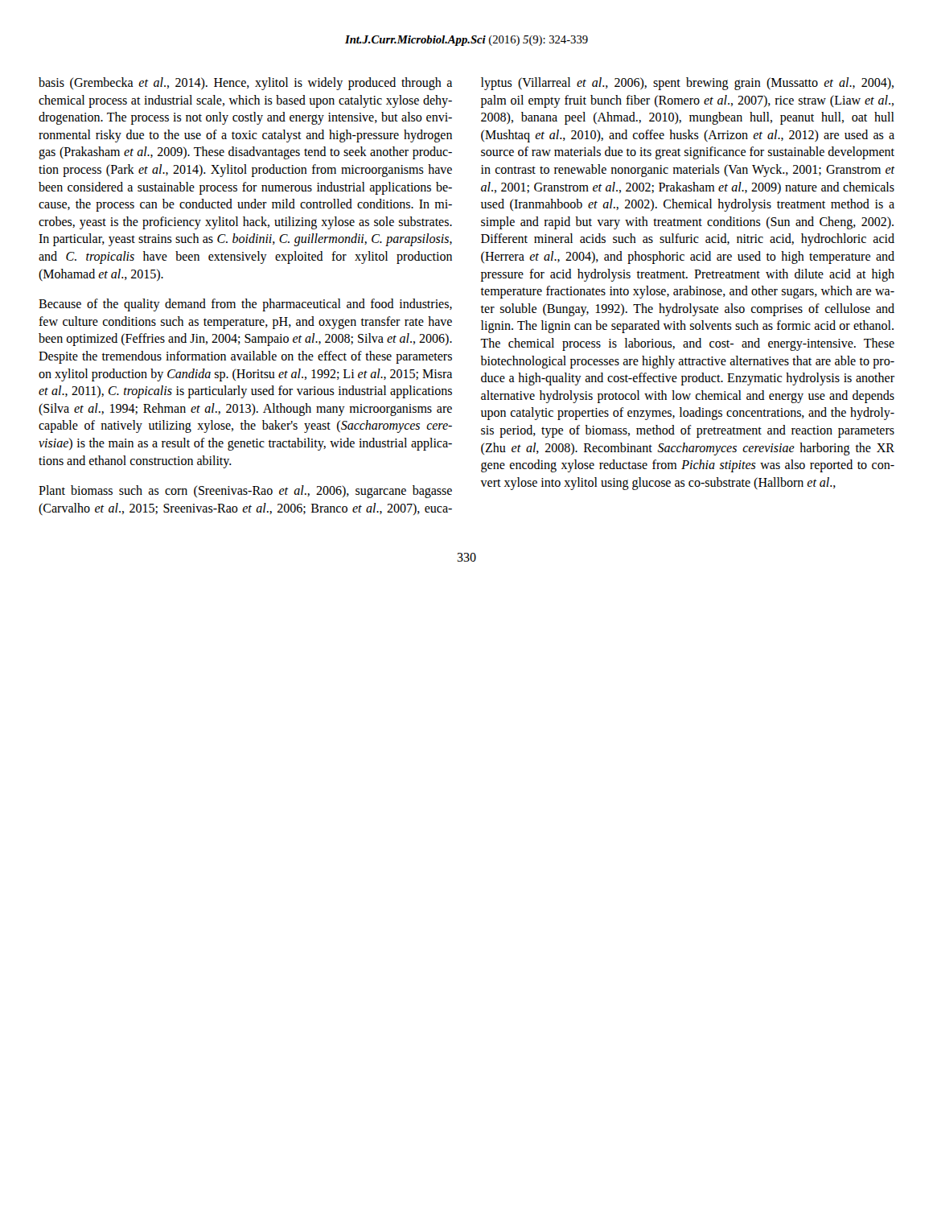Int.J.Curr.Microbiol.App.Sci (2016) 5(9): 324-339
basis (Grembecka et al., 2014). Hence, xylitol is widely produced through a chemical process at industrial scale, which is based upon catalytic xylose dehydrogenation. The process is not only costly and energy intensive, but also environmental risky due to the use of a toxic catalyst and high-pressure hydrogen gas (Prakasham et al., 2009). These disadvantages tend to seek another production process (Park et al., 2014). Xylitol production from microorganisms have been considered a sustainable process for numerous industrial applications because, the process can be conducted under mild controlled conditions. In microbes, yeast is the proficiency xylitol hack, utilizing xylose as sole substrates. In particular, yeast strains such as C. boidinii, C. guillermondii, C. parapsilosis, and C. tropicalis have been extensively exploited for xylitol production (Mohamad et al., 2015).
Because of the quality demand from the pharmaceutical and food industries, few culture conditions such as temperature, pH, and oxygen transfer rate have been optimized (Feffries and Jin, 2004; Sampaio et al., 2008; Silva et al., 2006). Despite the tremendous information available on the effect of these parameters on xylitol production by Candida sp. (Horitsu et al., 1992; Li et al., 2015; Misra et al., 2011), C. tropicalis is particularly used for various industrial applications (Silva et al., 1994; Rehman et al., 2013). Although many microorganisms are capable of natively utilizing xylose, the baker's yeast (Saccharomyces cerevisiae) is the main as a result of the genetic tractability, wide industrial applications and ethanol construction ability.
Plant biomass such as corn (Sreenivas-Rao et al., 2006), sugarcane bagasse (Carvalho et al., 2015; Sreenivas-Rao et al., 2006; Branco et al., 2007), eucalyptus (Villarreal et al., 2006), spent brewing grain (Mussatto et al., 2004), palm oil empty fruit bunch fiber (Romero et al., 2007), rice straw (Liaw et al., 2008), banana peel (Ahmad., 2010), mungbean hull, peanut hull, oat hull (Mushtaq et al., 2010), and coffee husks (Arrizon et al., 2012) are used as a source of raw materials due to its great significance for sustainable development in contrast to renewable nonorganic materials (Van Wyck., 2001; Granstrom et al., 2001; Granstrom et al., 2002; Prakasham et al., 2009) nature and chemicals used (Iranmahboob et al., 2002). Chemical hydrolysis treatment method is a simple and rapid but vary with treatment conditions (Sun and Cheng, 2002). Different mineral acids such as sulfuric acid, nitric acid, hydrochloric acid (Herrera et al., 2004), and phosphoric acid are used to high temperature and pressure for acid hydrolysis treatment. Pretreatment with dilute acid at high temperature fractionates into xylose, arabinose, and other sugars, which are water soluble (Bungay, 1992). The hydrolysate also comprises of cellulose and lignin. The lignin can be separated with solvents such as formic acid or ethanol. The chemical process is laborious, and cost- and energy-intensive. These biotechnological processes are highly attractive alternatives that are able to produce a high-quality and cost-effective product. Enzymatic hydrolysis is another alternative hydrolysis protocol with low chemical and energy use and depends upon catalytic properties of enzymes, loadings concentrations, and the hydrolysis period, type of biomass, method of pretreatment and reaction parameters (Zhu et al, 2008). Recombinant Saccharomyces cerevisiae harboring the XR gene encoding xylose reductase from Pichia stipites was also reported to convert xylose into xylitol using glucose as co-substrate (Hallborn et al.,
330